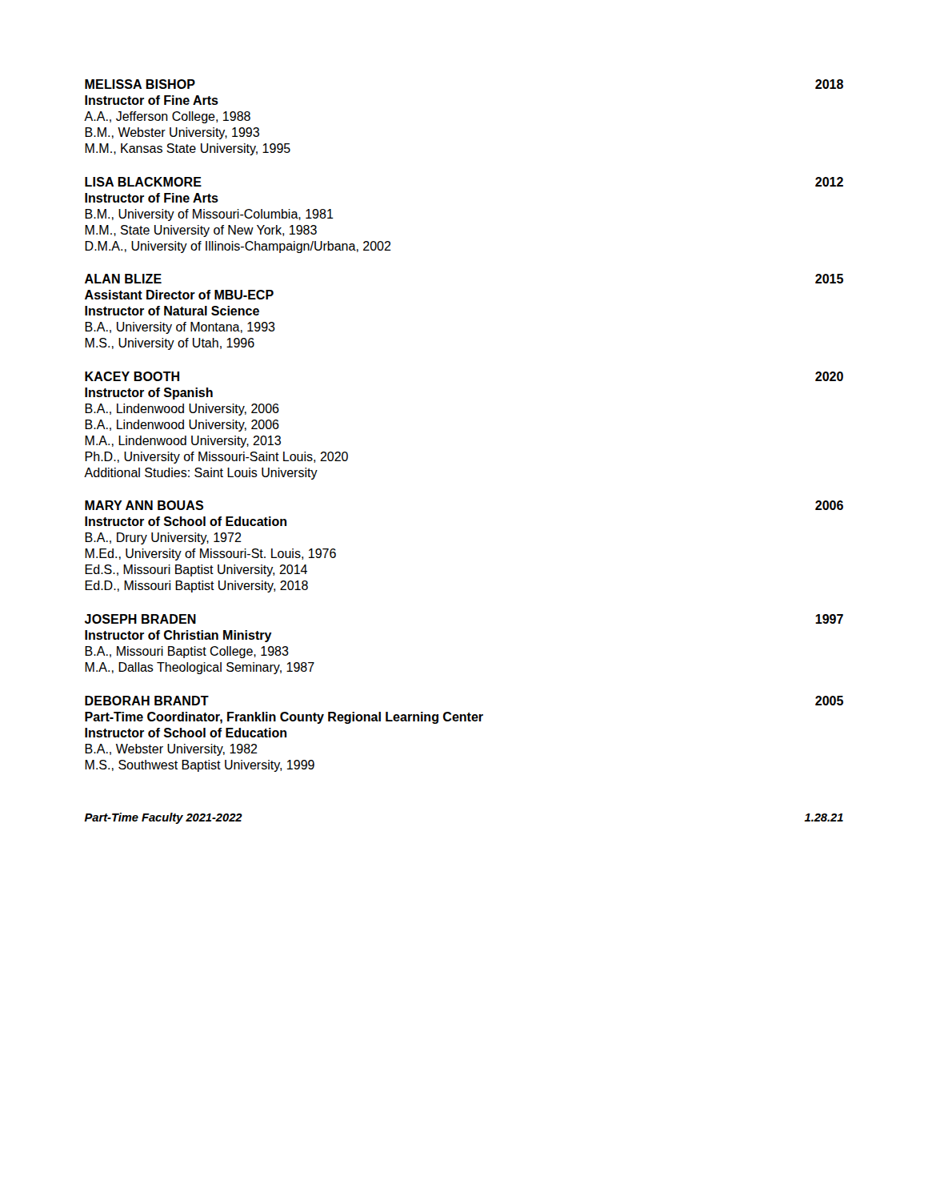MELISSA BISHOP 2018
Instructor of Fine Arts
A.A., Jefferson College, 1988
B.M., Webster University, 1993
M.M., Kansas State University, 1995
LISA BLACKMORE 2012
Instructor of Fine Arts
B.M., University of Missouri-Columbia, 1981
M.M., State University of New York, 1983
D.M.A., University of Illinois-Champaign/Urbana, 2002
ALAN BLIZE 2015
Assistant Director of MBU-ECP
Instructor of Natural Science
B.A., University of Montana, 1993
M.S., University of Utah, 1996
KACEY BOOTH 2020
Instructor of Spanish
B.A., Lindenwood University, 2006
B.A., Lindenwood University, 2006
M.A., Lindenwood University, 2013
Ph.D., University of Missouri-Saint Louis, 2020
Additional Studies: Saint Louis University
MARY ANN BOUAS 2006
Instructor of School of Education
B.A., Drury University, 1972
M.Ed., University of Missouri-St. Louis, 1976
Ed.S., Missouri Baptist University, 2014
Ed.D., Missouri Baptist University, 2018
JOSEPH BRADEN 1997
Instructor of Christian Ministry
B.A., Missouri Baptist College, 1983
M.A., Dallas Theological Seminary, 1987
DEBORAH BRANDT 2005
Part-Time Coordinator, Franklin County Regional Learning Center
Instructor of School of Education
B.A., Webster University, 1982
M.S., Southwest Baptist University, 1999
Part-Time Faculty 2021-2022 1.28.21